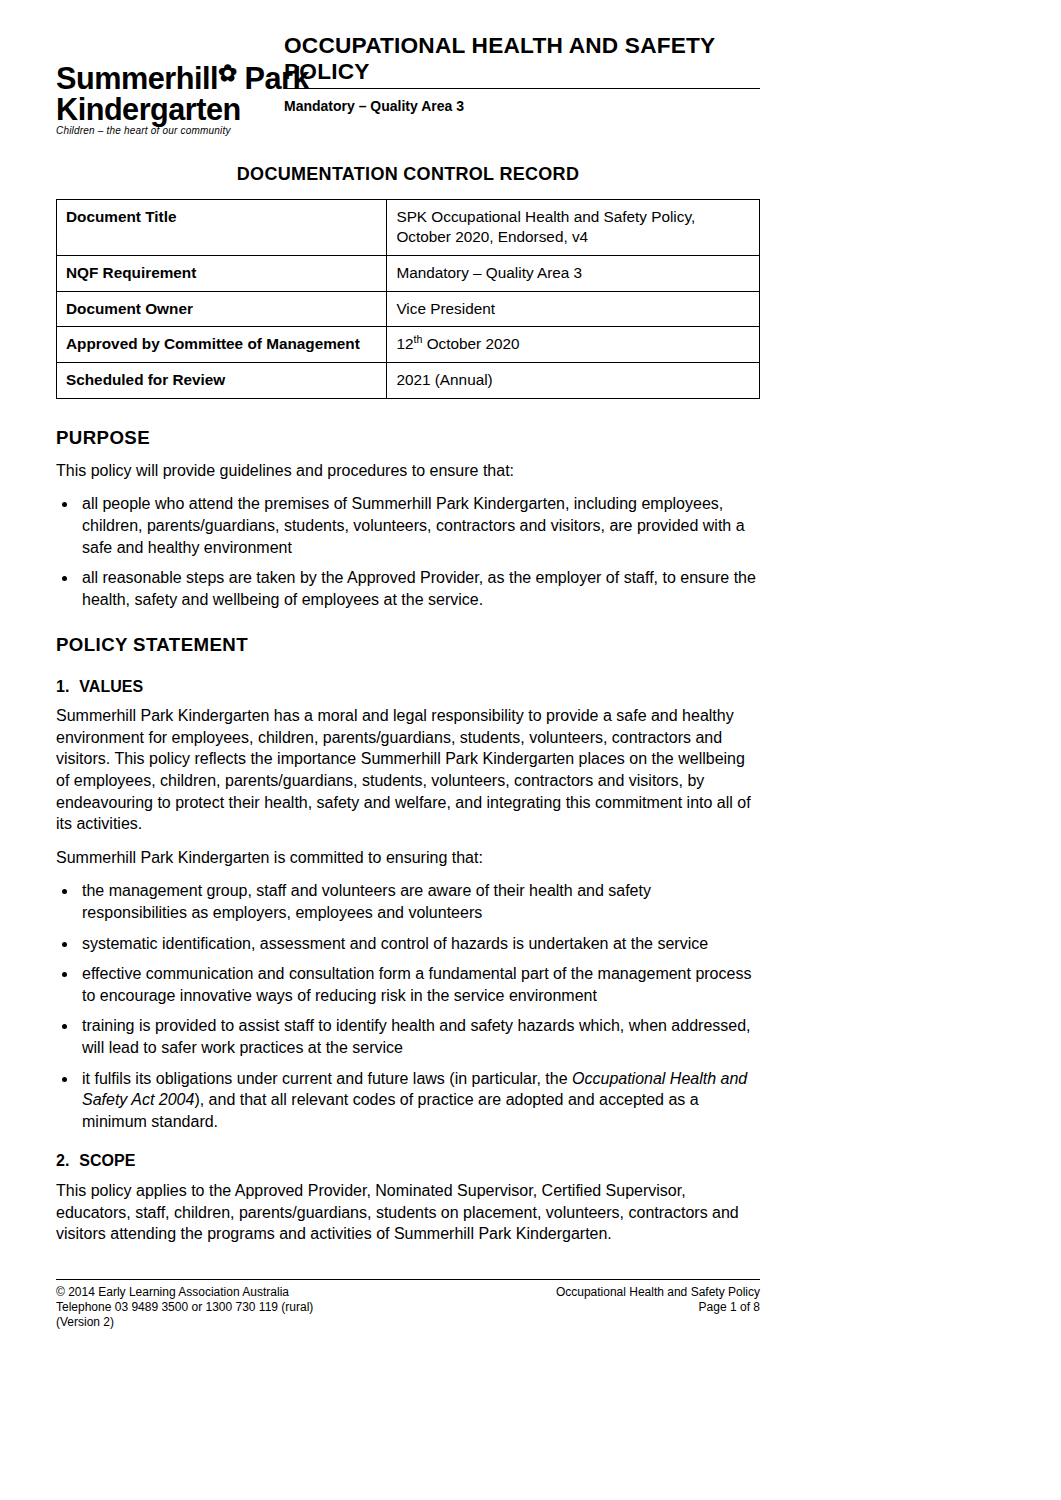Summerhill✿ Park
Kindergarten
Children – the heart of our community
OCCUPATIONAL HEALTH AND SAFETY POLICY
Mandatory – Quality Area 3
DOCUMENTATION CONTROL RECORD
| Document Title | SPK Occupational Health and Safety Policy, October 2020, Endorsed, v4 |
| NQF Requirement | Mandatory – Quality Area 3 |
| Document Owner | Vice President |
| Approved by Committee of Management | 12 th October 2020 |
| Scheduled for Review | 2021 (Annual) |
PURPOSE
This policy will provide guidelines and procedures to ensure that:
all people who attend the premises of Summerhill Park Kindergarten, including employees, children, parents/guardians, students, volunteers, contractors and visitors, are provided with a safe and healthy environment
all reasonable steps are taken by the Approved Provider, as the employer of staff, to ensure the health, safety and wellbeing of employees at the service.
POLICY STATEMENT
1. VALUES
Summerhill Park Kindergarten has a moral and legal responsibility to provide a safe and healthy environment for employees, children, parents/guardians, students, volunteers, contractors and visitors. This policy reflects the importance Summerhill Park Kindergarten places on the wellbeing of employees, children, parents/guardians, students, volunteers, contractors and visitors, by endeavouring to protect their health, safety and welfare, and integrating this commitment into all of its activities.
Summerhill Park Kindergarten is committed to ensuring that:
the management group, staff and volunteers are aware of their health and safety responsibilities as employers, employees and volunteers
systematic identification, assessment and control of hazards is undertaken at the service
effective communication and consultation form a fundamental part of the management process to encourage innovative ways of reducing risk in the service environment
training is provided to assist staff to identify health and safety hazards which, when addressed, will lead to safer work practices at the service
it fulfils its obligations under current and future laws (in particular, the Occupational Health and Safety Act 2004), and that all relevant codes of practice are adopted and accepted as a minimum standard.
2. SCOPE
This policy applies to the Approved Provider, Nominated Supervisor, Certified Supervisor, educators, staff, children, parents/guardians, students on placement, volunteers, contractors and visitors attending the programs and activities of Summerhill Park Kindergarten.
© 2014 Early Learning Association Australia
Telephone 03 9489 3500 or 1300 730 119 (rural)
(Version 2)
Occupational Health and Safety Policy
Page 1 of 8